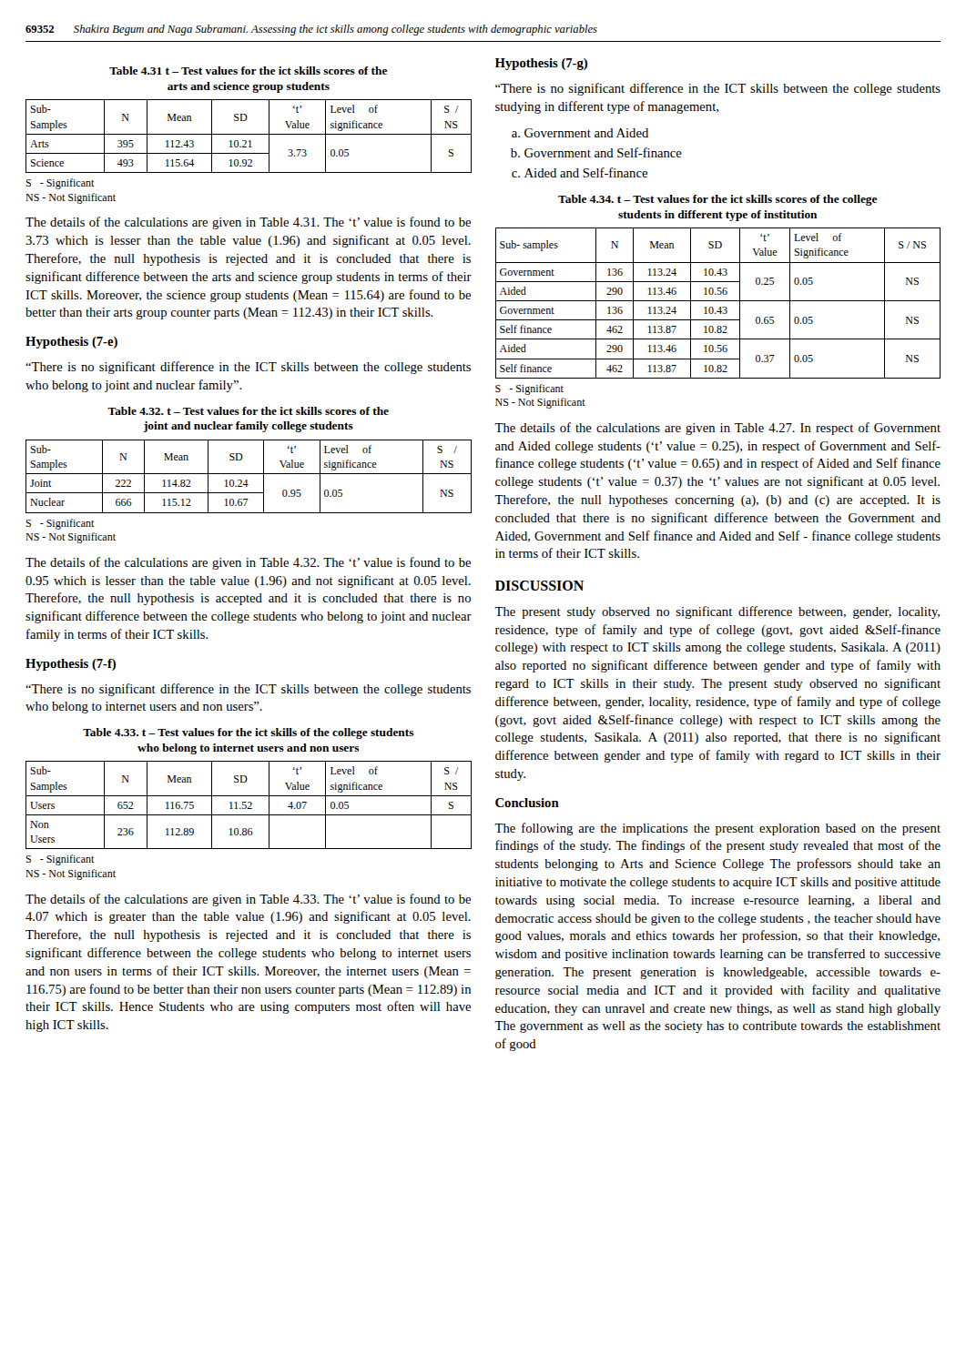69352 Shakira Begum and Naga Subramani. Assessing the ict skills among college students with demographic variables
Table 4.31 t – Test values for the ict skills scores of the
arts and science group students
| Sub- Samples | N | Mean | SD | ‘t’ Value | Level of significance | S / NS |
| --- | --- | --- | --- | --- | --- | --- |
| Arts | 395 | 112.43 | 10.21 | 3.73 | 0.05 | S |
| Science | 493 | 115.64 | 10.92 |
S - Significant
NS - Not Significant
The details of the calculations are given in Table 4.31. The ‘t’ value is found to be 3.73 which is lesser than the table value (1.96) and significant at 0.05 level. Therefore, the null hypothesis is rejected and it is concluded that there is significant difference between the arts and science group students in terms of their ICT skills. Moreover, the science group students (Mean = 115.64) are found to be better than their arts group counter parts (Mean = 112.43) in their ICT skills.
Hypothesis (7-e)
“There is no significant difference in the ICT skills between the college students who belong to joint and nuclear family”.
Table 4.32. t – Test values for the ict skills scores of the
joint and nuclear family college students
| Sub- Samples | N | Mean | SD | ‘t’ Value | Level of significance | S / NS |
| --- | --- | --- | --- | --- | --- | --- |
| Joint | 222 | 114.82 | 10.24 | 0.95 | 0.05 | NS |
| Nuclear | 666 | 115.12 | 10.67 |
S - Significant
NS - Not Significant
The details of the calculations are given in Table 4.32. The ‘t’ value is found to be 0.95 which is lesser than the table value (1.96) and not significant at 0.05 level. Therefore, the null hypothesis is accepted and it is concluded that there is no significant difference between the college students who belong to joint and nuclear family in terms of their ICT skills.
Hypothesis (7-f)
“There is no significant difference in the ICT skills between the college students who belong to internet users and non users”.
Table 4.33. t – Test values for the ict skills of the college students
who belong to internet users and non users
| Sub- Samples | N | Mean | SD | ‘t’ Value | Level of significance | S / NS |
| --- | --- | --- | --- | --- | --- | --- |
| Users | 652 | 116.75 | 11.52 | 4.07 | 0.05 | S |
| Non Users | 236 | 112.89 | 10.86 | | | |
S - Significant
NS - Not Significant
The details of the calculations are given in Table 4.33. The ‘t’ value is found to be 4.07 which is greater than the table value (1.96) and significant at 0.05 level. Therefore, the null hypothesis is rejected and it is concluded that there is significant difference between the college students who belong to internet users and non users in terms of their ICT skills. Moreover, the internet users (Mean = 116.75) are found to be better than their non users counter parts (Mean = 112.89) in their ICT skills. Hence Students who are using computers most often will have high ICT skills.
Hypothesis (7-g)
“There is no significant difference in the ICT skills between the college students studying in different type of management,
Government and Aided
Government and Self-finance
Aided and Self-finance
Table 4.34. t – Test values for the ict skills scores of the college
students in different type of institution
| Sub- samples | N | Mean | SD | ‘t’ Value | Level of Significance | S / NS |
| --- | --- | --- | --- | --- | --- | --- |
| Government | 136 | 113.24 | 10.43 | 0.25 | 0.05 | NS |
| Aided | 290 | 113.46 | 10.56 |
| Government | 136 | 113.24 | 10.43 | 0.65 | 0.05 | NS |
| Self finance | 462 | 113.87 | 10.82 |
| Aided | 290 | 113.46 | 10.56 | 0.37 | 0.05 | NS |
| Self finance | 462 | 113.87 | 10.82 |
S - Significant
NS - Not Significant
The details of the calculations are given in Table 4.27. In respect of Government and Aided college students (‘t’ value = 0.25), in respect of Government and Self-finance college students (‘t’ value = 0.65) and in respect of Aided and Self finance college students (‘t’ value = 0.37) the ‘t’ values are not significant at 0.05 level. Therefore, the null hypotheses concerning (a), (b) and (c) are accepted. It is concluded that there is no significant difference between the Government and Aided, Government and Self finance and Aided and Self - finance college students in terms of their ICT skills.
DISCUSSION
The present study observed no significant difference between, gender, locality, residence, type of family and type of college (govt, govt aided &Self-finance college) with respect to ICT skills among the college students, Sasikala. A (2011) also reported no significant difference between gender and type of family with regard to ICT skills in their study. The present study observed no significant difference between, gender, locality, residence, type of family and type of college (govt, govt aided &Self-finance college) with respect to ICT skills among the college students, Sasikala. A (2011) also reported, that there is no significant difference between gender and type of family with regard to ICT skills in their study.
Conclusion
The following are the implications the present exploration based on the present findings of the study. The findings of the present study revealed that most of the students belonging to Arts and Science College The professors should take an initiative to motivate the college students to acquire ICT skills and positive attitude towards using social media. To increase e-resource learning, a liberal and democratic access should be given to the college students , the teacher should have good values, morals and ethics towards her profession, so that their knowledge, wisdom and positive inclination towards learning can be transferred to successive generation. The present generation is knowledgeable, accessible towards e-resource social media and ICT and it provided with facility and qualitative education, they can unravel and create new things, as well as stand high globally The government as well as the society has to contribute towards the establishment of good